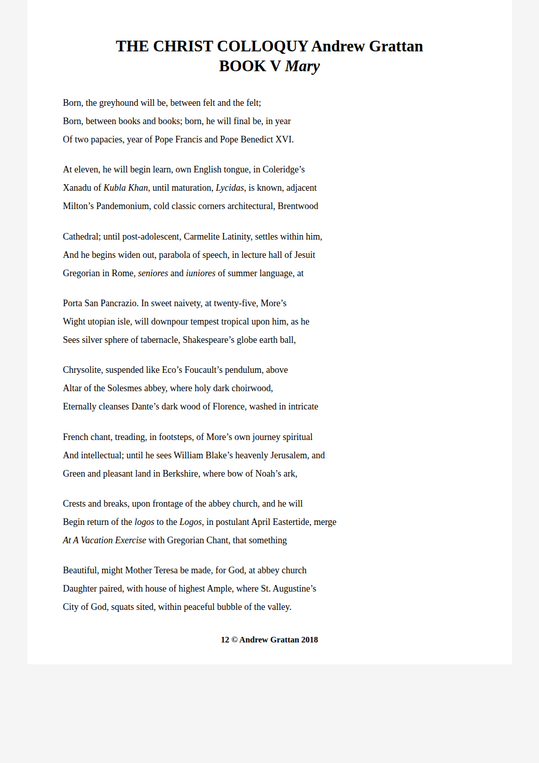THE CHRIST COLLOQUY Andrew Grattan
BOOK V Mary
Born, the greyhound will be, between felt and the felt;
Born, between books and books; born, he will final be, in year
Of two papacies, year of Pope Francis and Pope Benedict XVI.
At eleven, he will begin learn, own English tongue, in Coleridge’s
Xanadu of Kubla Khan, until maturation, Lycidas, is known, adjacent
Milton’s Pandemonium, cold classic corners architectural, Brentwood
Cathedral; until post-adolescent, Carmelite Latinity, settles within him,
And he begins widen out, parabola of speech, in lecture hall of Jesuit
Gregorian in Rome, seniores and iuniores of summer language, at
Porta San Pancrazio. In sweet naivety, at twenty-five, More’s
Wight utopian isle, will downpour tempest tropical upon him, as he
Sees silver sphere of tabernacle, Shakespeare’s globe earth ball,
Chrysolite, suspended like Eco’s Foucault’s pendulum, above
Altar of the Solesmes abbey, where holy dark choirwood,
Eternally cleanses Dante’s dark wood of Florence, washed in intricate
French chant, treading, in footsteps, of More’s own journey spiritual
And intellectual; until he sees William Blake’s heavenly Jerusalem, and
Green and pleasant land in Berkshire, where bow of Noah’s ark,
Crests and breaks, upon frontage of the abbey church, and he will
Begin return of the logos to the Logos, in postulant April Eastertide, merge
At A Vacation Exercise with Gregorian Chant, that something
Beautiful, might Mother Teresa be made, for God, at abbey church
Daughter paired, with house of highest Ample, where St. Augustine’s
City of God, squats sited, within peaceful bubble of the valley.
12 © Andrew Grattan 2018